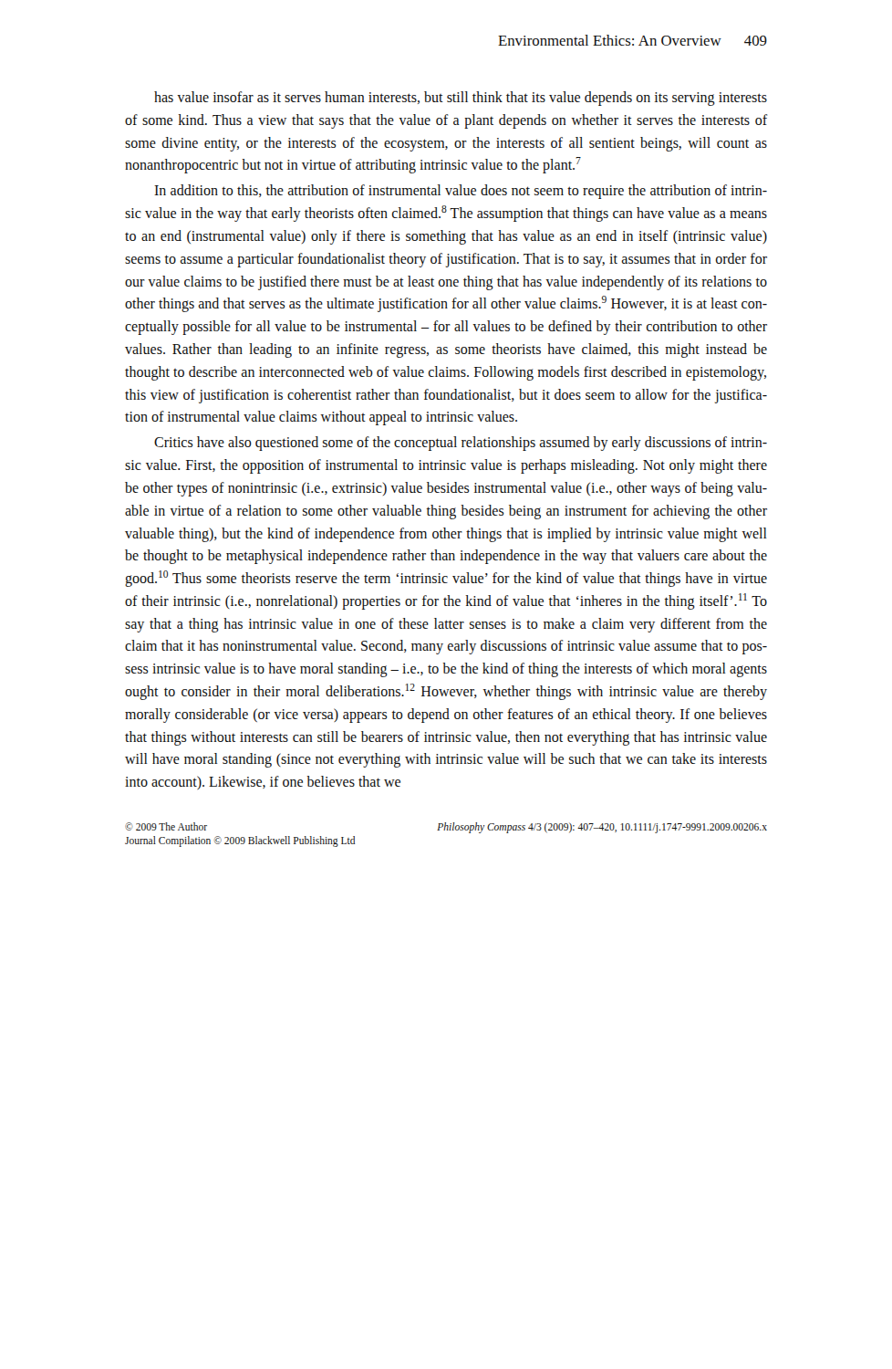Environmental Ethics: An Overview 409
has value insofar as it serves human interests, but still think that its value depends on its serving interests of some kind. Thus a view that says that the value of a plant depends on whether it serves the interests of some divine entity, or the interests of the ecosystem, or the interests of all sentient beings, will count as nonanthropocentric but not in virtue of attributing intrinsic value to the plant.7
In addition to this, the attribution of instrumental value does not seem to require the attribution of intrinsic value in the way that early theorists often claimed.8 The assumption that things can have value as a means to an end (instrumental value) only if there is something that has value as an end in itself (intrinsic value) seems to assume a particular foundationalist theory of justification. That is to say, it assumes that in order for our value claims to be justified there must be at least one thing that has value independently of its relations to other things and that serves as the ultimate justification for all other value claims.9 However, it is at least conceptually possible for all value to be instrumental – for all values to be defined by their contribution to other values. Rather than leading to an infinite regress, as some theorists have claimed, this might instead be thought to describe an interconnected web of value claims. Following models first described in epistemology, this view of justification is coherentist rather than foundationalist, but it does seem to allow for the justification of instrumental value claims without appeal to intrinsic values.
Critics have also questioned some of the conceptual relationships assumed by early discussions of intrinsic value. First, the opposition of instrumental to intrinsic value is perhaps misleading. Not only might there be other types of nonintrinsic (i.e., extrinsic) value besides instrumental value (i.e., other ways of being valuable in virtue of a relation to some other valuable thing besides being an instrument for achieving the other valuable thing), but the kind of independence from other things that is implied by intrinsic value might well be thought to be metaphysical independence rather than independence in the way that valuers care about the good.10 Thus some theorists reserve the term ‘intrinsic value’ for the kind of value that things have in virtue of their intrinsic (i.e., nonrelational) properties or for the kind of value that ‘inheres in the thing itself’.11 To say that a thing has intrinsic value in one of these latter senses is to make a claim very different from the claim that it has noninstrumental value. Second, many early discussions of intrinsic value assume that to possess intrinsic value is to have moral standing – i.e., to be the kind of thing the interests of which moral agents ought to consider in their moral deliberations.12 However, whether things with intrinsic value are thereby morally considerable (or vice versa) appears to depend on other features of an ethical theory. If one believes that things without interests can still be bearers of intrinsic value, then not everything that has intrinsic value will have moral standing (since not everything with intrinsic value will be such that we can take its interests into account). Likewise, if one believes that we
© 2009 The Author
Journal Compilation © 2009 Blackwell Publishing Ltd
Philosophy Compass 4/3 (2009): 407–420, 10.1111/j.1747-9991.2009.00206.x